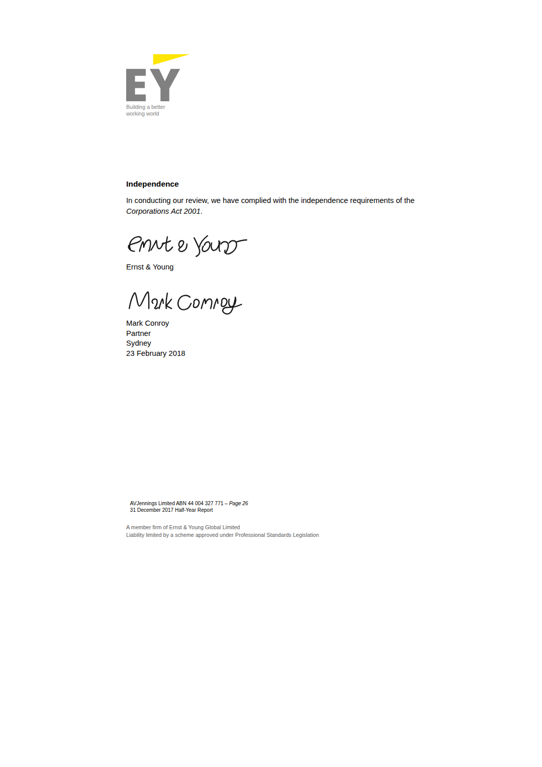Building a better working world
Independence
In conducting our review, we have complied with the independence requirements of the Corporations Act 2001.
Ernst & Young
Mark Conroy
Partner
Sydney
23 February 2018
AVJennings Limited ABN 44 004 327 771 – Page 26
31 December 2017 Half-Year Report
A member firm of Ernst & Young Global Limited
Liability limited by a scheme approved under Professional Standards Legislation